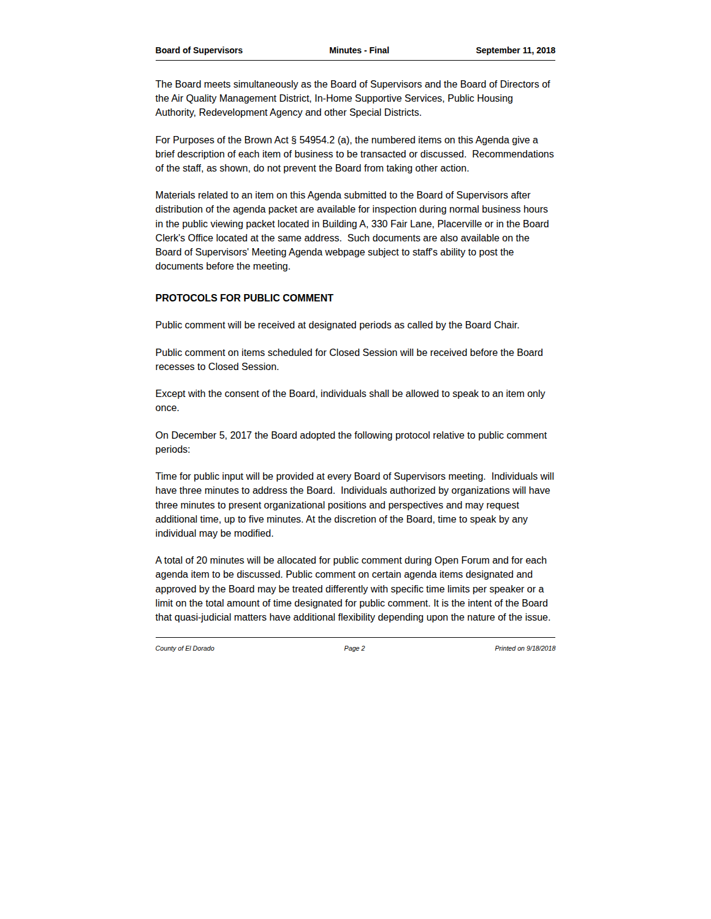Board of Supervisors
Minutes - Final
September 11, 2018
The Board meets simultaneously as the Board of Supervisors and the Board of Directors of the Air Quality Management District, In-Home Supportive Services, Public Housing Authority, Redevelopment Agency and other Special Districts.
For Purposes of the Brown Act § 54954.2 (a), the numbered items on this Agenda give a brief description of each item of business to be transacted or discussed. Recommendations of the staff, as shown, do not prevent the Board from taking other action.
Materials related to an item on this Agenda submitted to the Board of Supervisors after distribution of the agenda packet are available for inspection during normal business hours in the public viewing packet located in Building A, 330 Fair Lane, Placerville or in the Board Clerk's Office located at the same address. Such documents are also available on the Board of Supervisors' Meeting Agenda webpage subject to staff's ability to post the documents before the meeting.
PROTOCOLS FOR PUBLIC COMMENT
Public comment will be received at designated periods as called by the Board Chair.
Public comment on items scheduled for Closed Session will be received before the Board recesses to Closed Session.
Except with the consent of the Board, individuals shall be allowed to speak to an item only once.
On December 5, 2017 the Board adopted the following protocol relative to public comment periods:
Time for public input will be provided at every Board of Supervisors meeting. Individuals will have three minutes to address the Board. Individuals authorized by organizations will have three minutes to present organizational positions and perspectives and may request additional time, up to five minutes. At the discretion of the Board, time to speak by any individual may be modified.
A total of 20 minutes will be allocated for public comment during Open Forum and for each agenda item to be discussed. Public comment on certain agenda items designated and approved by the Board may be treated differently with specific time limits per speaker or a limit on the total amount of time designated for public comment. It is the intent of the Board that quasi-judicial matters have additional flexibility depending upon the nature of the issue.
County of El Dorado
Page 2
Printed on 9/18/2018